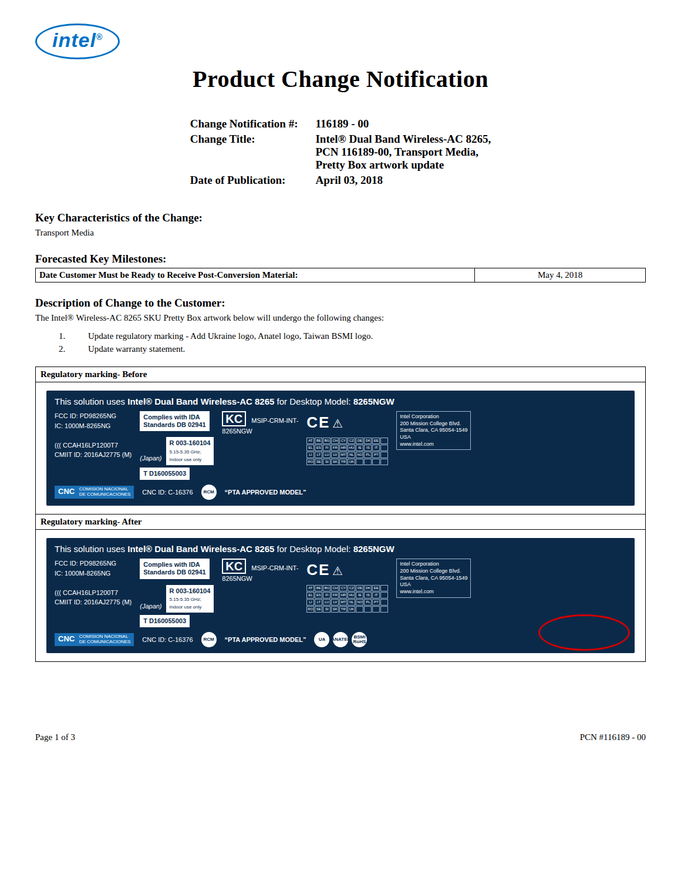intel®
Product Change Notification
| Change Notification #: | 116189 - 00 |
| Change Title: | Intel® Dual Band Wireless-AC 8265, PCN 116189-00, Transport Media, Pretty Box artwork update |
| Date of Publication: | April 03, 2018 |
Key Characteristics of the Change:
Transport Media
Forecasted Key Milestones:
| Date Customer Must be Ready to Receive Post-Conversion Material: | May 4, 2018 |
Description of Change to the Customer:
The Intel® Wireless-AC 8265 SKU Pretty Box artwork below will undergo the following changes:
1. Update regulatory marking - Add Ukraine logo, Anatel logo, Taiwan BSMI logo.
2. Update warranty statement.
Regulatory marking- Before
This solution uses Intel® Dual Band Wireless-AC 8265 for Desktop Model: 8265NGW
FCC ID: PD98265NG
IC: 1000M-8265NG
((( CCAH16LP1200T7
CMIIT ID: 2016AJ2775 (M)
Complies with IDA
Standards DB 02941
(Japan) R 003-160104
5.15-5.35 GHz;
Indoor use only
T D160055003
KC MSIP-CRM-INT-
8265NGW
CE ⚠
AT BE BG CH CY CZ DE DK EE EL ES FI FR HR HU IE IS IT LI LT LU LV MT NL NO PL PT RO SE SI SK TR UK
Intel Corporation
200 Mission College Blvd.
Santa Clara, CA 95054-1549
USA
www.intel.com
CNC COMISION NACIONAL
DE COMUNICACIONES CNC ID: C-16376 RCM “PTA APPROVED MODEL”
Regulatory marking- After
This solution uses Intel® Dual Band Wireless-AC 8265 for Desktop Model: 8265NGW
FCC ID: PD98265NG
IC: 1000M-8265NG
((( CCAH16LP1200T7
CMIIT ID: 2016AJ2775 (M)
Complies with IDA
Standards DB 02941
(Japan) R 003-160104
5.15-5.35 GHz;
Indoor use only
T D160055003
KC MSIP-CRM-INT-
8265NGW
CE ⚠
AT BE BG CH CY CZ DE DK EE EL ES FI FR HR HU IE IS IT LI LT LU LV MT NL NO PL PT RO SE SI SK TR UK
Intel Corporation
200 Mission College Blvd.
Santa Clara, CA 95054-1549
USA
www.intel.com
CNC COMISION NACIONAL
DE COMUNICACIONES CNC ID: C-16376 RCM “PTA APPROVED MODEL” UA ANATEL BSMI
RoHS
Page 1 of 3 PCN #116189 - 00